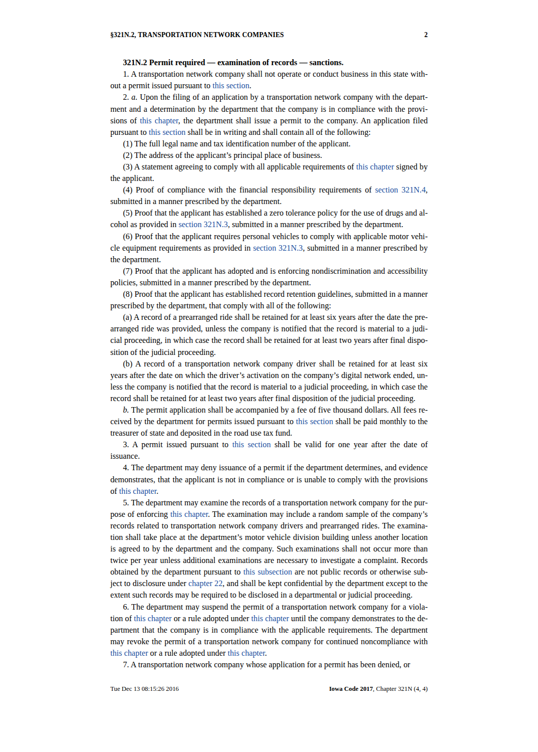§321N.2, TRANSPORTATION NETWORK COMPANIES 2
321N.2 Permit required — examination of records — sanctions.
1. A transportation network company shall not operate or conduct business in this state without a permit issued pursuant to this section.
2. a. Upon the filing of an application by a transportation network company with the department and a determination by the department that the company is in compliance with the provisions of this chapter, the department shall issue a permit to the company. An application filed pursuant to this section shall be in writing and shall contain all of the following:
(1) The full legal name and tax identification number of the applicant.
(2) The address of the applicant’s principal place of business.
(3) A statement agreeing to comply with all applicable requirements of this chapter signed by the applicant.
(4) Proof of compliance with the financial responsibility requirements of section 321N.4, submitted in a manner prescribed by the department.
(5) Proof that the applicant has established a zero tolerance policy for the use of drugs and alcohol as provided in section 321N.3, submitted in a manner prescribed by the department.
(6) Proof that the applicant requires personal vehicles to comply with applicable motor vehicle equipment requirements as provided in section 321N.3, submitted in a manner prescribed by the department.
(7) Proof that the applicant has adopted and is enforcing nondiscrimination and accessibility policies, submitted in a manner prescribed by the department.
(8) Proof that the applicant has established record retention guidelines, submitted in a manner prescribed by the department, that comply with all of the following:
(a) A record of a prearranged ride shall be retained for at least six years after the date the prearranged ride was provided, unless the company is notified that the record is material to a judicial proceeding, in which case the record shall be retained for at least two years after final disposition of the judicial proceeding.
(b) A record of a transportation network company driver shall be retained for at least six years after the date on which the driver’s activation on the company’s digital network ended, unless the company is notified that the record is material to a judicial proceeding, in which case the record shall be retained for at least two years after final disposition of the judicial proceeding.
b. The permit application shall be accompanied by a fee of five thousand dollars. All fees received by the department for permits issued pursuant to this section shall be paid monthly to the treasurer of state and deposited in the road use tax fund.
3. A permit issued pursuant to this section shall be valid for one year after the date of issuance.
4. The department may deny issuance of a permit if the department determines, and evidence demonstrates, that the applicant is not in compliance or is unable to comply with the provisions of this chapter.
5. The department may examine the records of a transportation network company for the purpose of enforcing this chapter. The examination may include a random sample of the company’s records related to transportation network company drivers and prearranged rides. The examination shall take place at the department’s motor vehicle division building unless another location is agreed to by the department and the company. Such examinations shall not occur more than twice per year unless additional examinations are necessary to investigate a complaint. Records obtained by the department pursuant to this subsection are not public records or otherwise subject to disclosure under chapter 22, and shall be kept confidential by the department except to the extent such records may be required to be disclosed in a departmental or judicial proceeding.
6. The department may suspend the permit of a transportation network company for a violation of this chapter or a rule adopted under this chapter until the company demonstrates to the department that the company is in compliance with the applicable requirements. The department may revoke the permit of a transportation network company for continued noncompliance with this chapter or a rule adopted under this chapter.
7. A transportation network company whose application for a permit has been denied, or
Tue Dec 13 08:15:26 2016 Iowa Code 2017, Chapter 321N (4, 4)